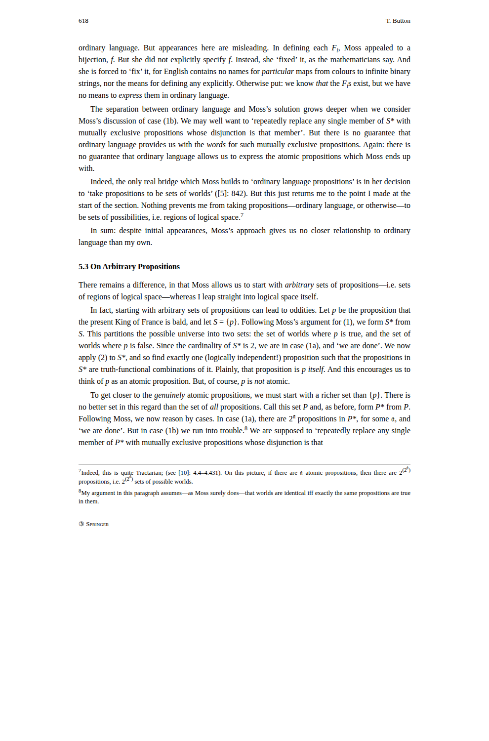618 T. Button
ordinary language. But appearances here are misleading. In defining each Fi, Moss appealed to a bijection, f. But she did not explicitly specify f. Instead, she ‘fixed’ it, as the mathematicians say. And she is forced to ‘fix’ it, for English contains no names for particular maps from colours to infinite binary strings, nor the means for defining any explicitly. Otherwise put: we know that the Fis exist, but we have no means to express them in ordinary language.
The separation between ordinary language and Moss’s solution grows deeper when we consider Moss’s discussion of case (1b). We may well want to ‘repeatedly replace any single member of S* with mutually exclusive propositions whose disjunction is that member’. But there is no guarantee that ordinary language provides us with the words for such mutually exclusive propositions. Again: there is no guarantee that ordinary language allows us to express the atomic propositions which Moss ends up with.
Indeed, the only real bridge which Moss builds to ‘ordinary language propositions’ is in her decision to ‘take propositions to be sets of worlds’ ([5]: 842). But this just returns me to the point I made at the start of the section. Nothing prevents me from taking propositions—ordinary language, or otherwise—to be sets of possibilities, i.e. regions of logical space.7
In sum: despite initial appearances, Moss’s approach gives us no closer relationship to ordinary language than my own.
5.3 On Arbitrary Propositions
There remains a difference, in that Moss allows us to start with arbitrary sets of propositions—i.e. sets of regions of logical space—whereas I leap straight into logical space itself.
In fact, starting with arbitrary sets of propositions can lead to oddities. Let p be the proposition that the present King of France is bald, and let S = {p}. Following Moss’s argument for (1), we form S* from S. This partitions the possible universe into two sets: the set of worlds where p is true, and the set of worlds where p is false. Since the cardinality of S* is 2, we are in case (1a), and ‘we are done’. We now apply (2) to S*, and so find exactly one (logically independent!) proposition such that the propositions in S* are truth-functional combinations of it. Plainly, that proposition is p itself. And this encourages us to think of p as an atomic proposition. But, of course, p is not atomic.
To get closer to the genuinely atomic propositions, we must start with a richer set than {p}. There is no better set in this regard than the set of all propositions. Call this set P and, as before, form P* from P. Following Moss, we now reason by cases. In case (1a), there are 2𝔞 propositions in P*, for some 𝔞, and ‘we are done’. But in case (1b) we run into trouble.8 We are supposed to ‘repeatedly replace any single member of P* with mutually exclusive propositions whose disjunction is that
7Indeed, this is quite Tractarian; (see [10]: 4.4–4.431). On this picture, if there are 𝔞 atomic propositions, then there are 2(2𝔞) propositions, i.e. 2(2𝔞) sets of possible worlds.
8My argument in this paragraph assumes—as Moss surely does—that worlds are identical iff exactly the same propositions are true in them.
③ Springer